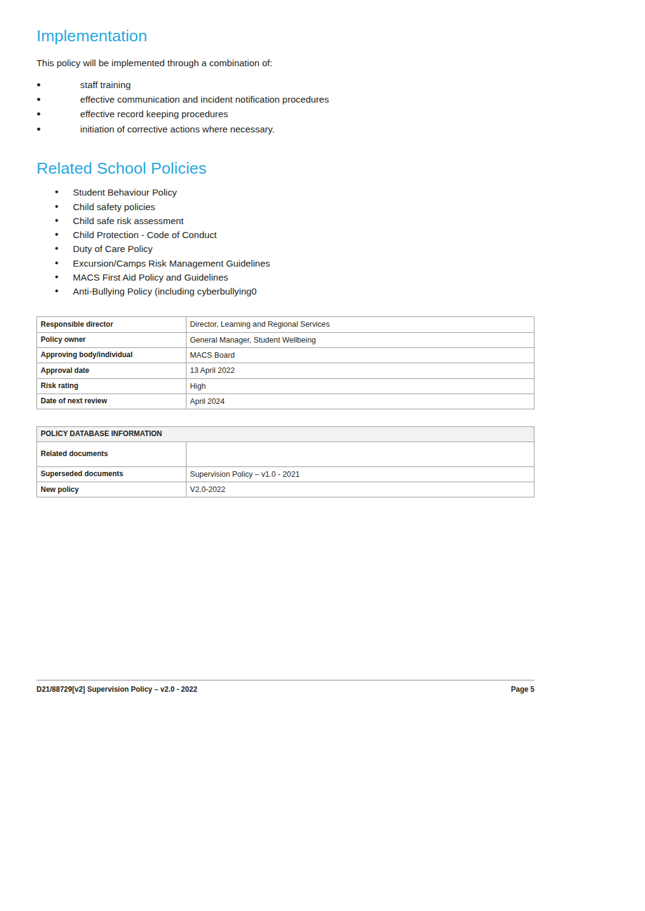Implementation
This policy will be implemented through a combination of:
staff training
effective communication and incident notification procedures
effective record keeping procedures
initiation of corrective actions where necessary.
Related School Policies
Student Behaviour Policy
Child safety policies
Child safe risk assessment
Child Protection - Code of Conduct
Duty of Care Policy
Excursion/Camps Risk Management Guidelines
MACS First Aid Policy and Guidelines
Anti-Bullying Policy (including cyberbullying0
| Responsible director | Director, Learning and Regional Services |
| Policy owner | General Manager, Student Wellbeing |
| Approving body/individual | MACS Board |
| Approval date | 13 April 2022 |
| Risk rating | High |
| Date of next review | April 2024 |
| POLICY DATABASE INFORMATION |
| --- |
| Related documents | |
| Superseded documents | Supervision Policy – v1.0 - 2021 |
| New policy | V2.0-2022 |
D21/88729[v2] Supervision Policy – v2.0 - 2022 Page 5